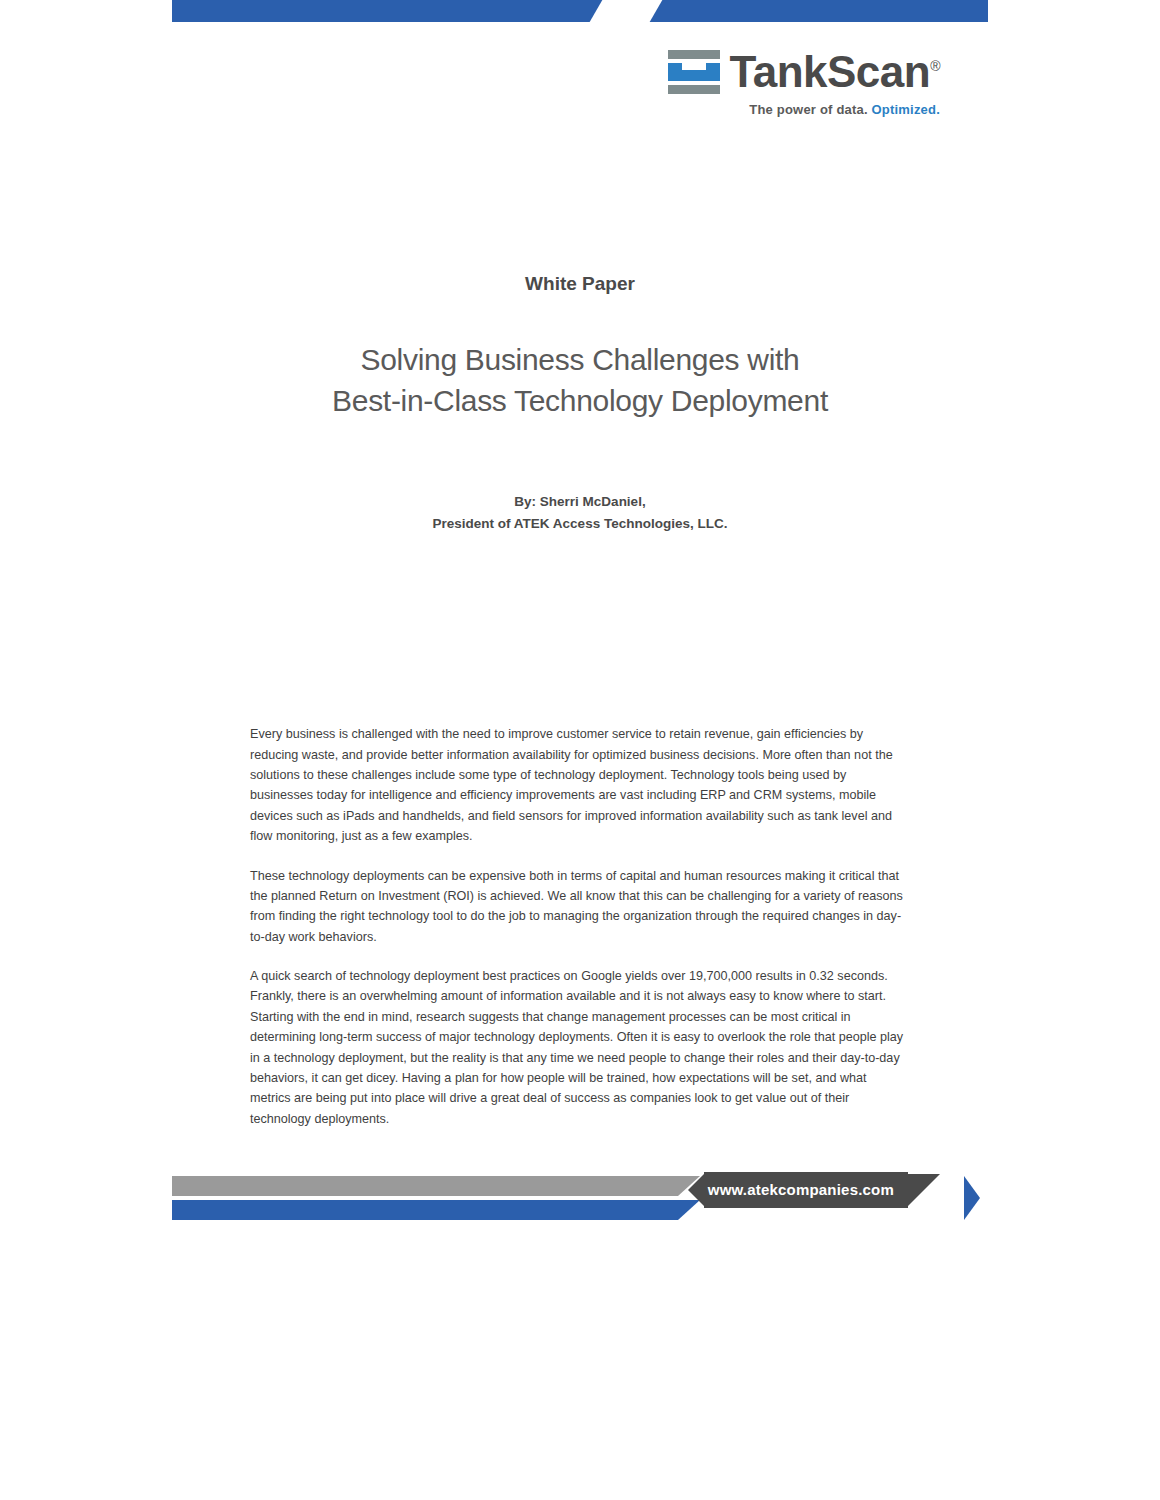TankScan®
The power of data. Optimized.
White Paper
Solving Business Challenges with
Best-in-Class Technology Deployment
By: Sherri McDaniel,
President of ATEK Access Technologies, LLC.
Every business is challenged with the need to improve customer service to retain revenue, gain efficiencies by reducing waste, and provide better information availability for optimized business decisions. More often than not the solutions to these challenges include some type of technology deployment. Technology tools being used by businesses today for intelligence and efficiency improvements are vast including ERP and CRM systems, mobile devices such as iPads and handhelds, and field sensors for improved information availability such as tank level and flow monitoring, just as a few examples.
These technology deployments can be expensive both in terms of capital and human resources making it critical that the planned Return on Investment (ROI) is achieved. We all know that this can be challenging for a variety of reasons from finding the right technology tool to do the job to managing the organization through the required changes in day-to-day work behaviors.
A quick search of technology deployment best practices on Google yields over 19,700,000 results in 0.32 seconds. Frankly, there is an overwhelming amount of information available and it is not always easy to know where to start. Starting with the end in mind, research suggests that change management processes can be most critical in determining long-term success of major technology deployments. Often it is easy to overlook the role that people play in a technology deployment, but the reality is that any time we need people to change their roles and their day-to-day behaviors, it can get dicey. Having a plan for how people will be trained, how expectations will be set, and what metrics are being put into place will drive a great deal of success as companies look to get value out of their technology deployments.
www.atekcompanies.com